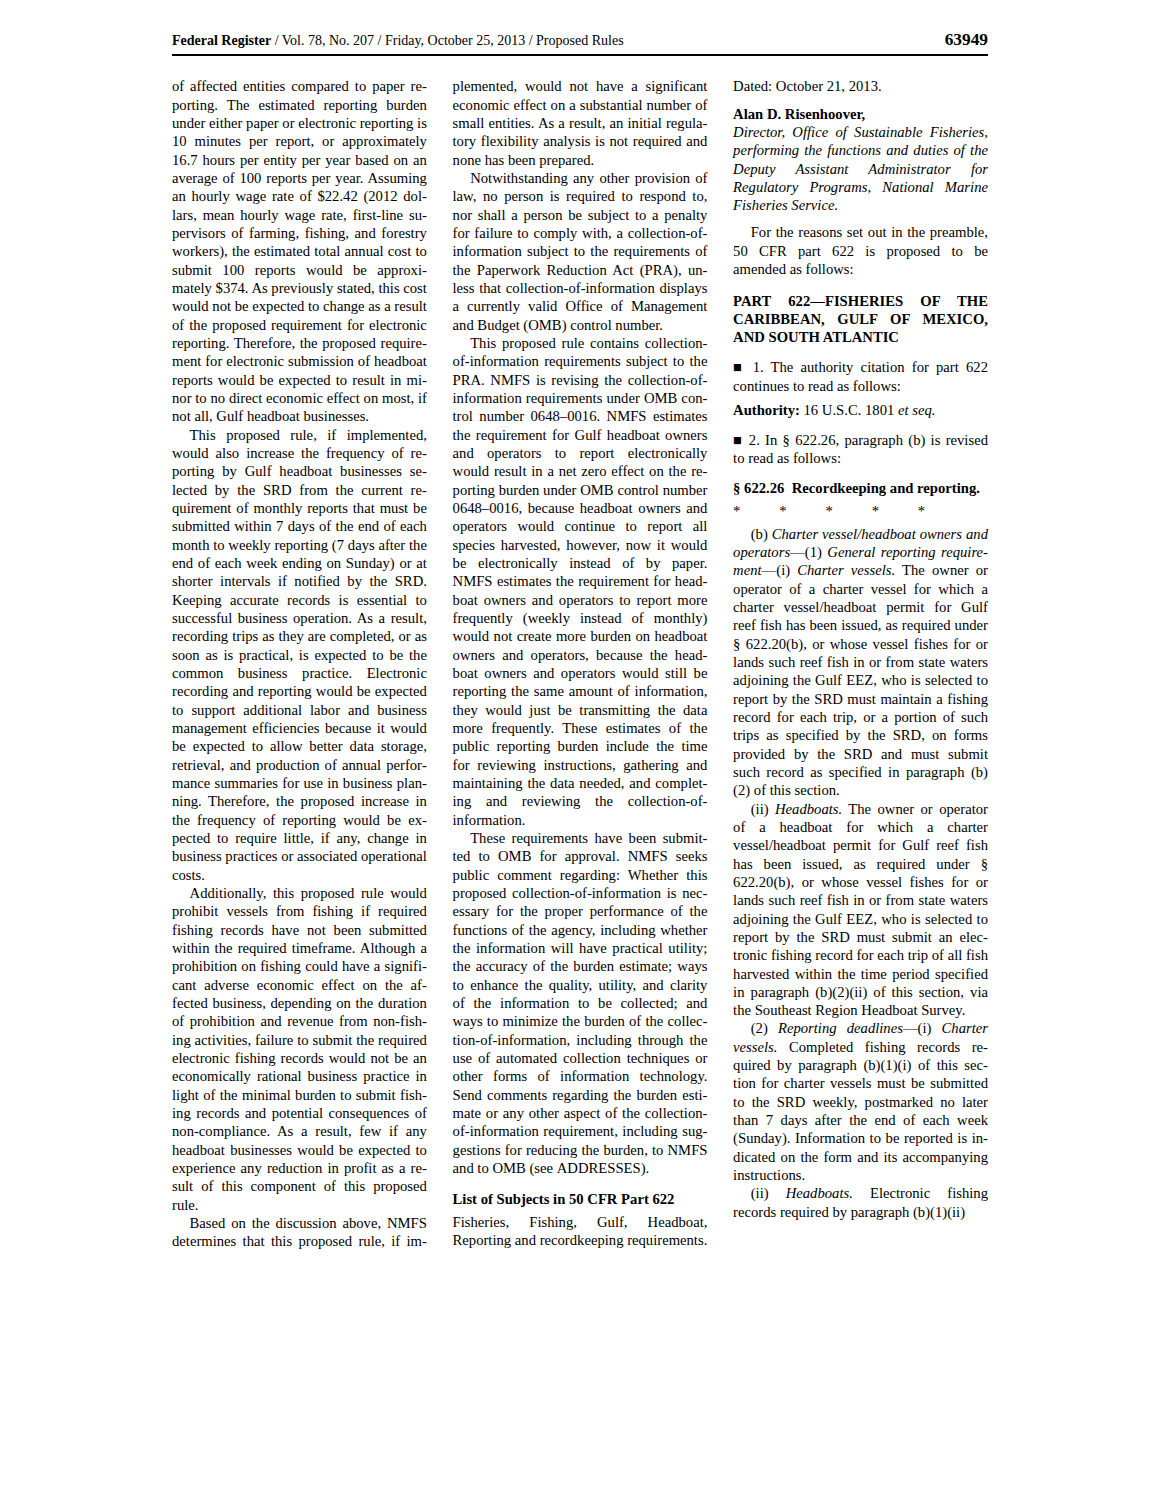Federal Register / Vol. 78, No. 207 / Friday, October 25, 2013 / Proposed Rules
63949
of affected entities compared to paper reporting. The estimated reporting burden under either paper or electronic reporting is 10 minutes per report, or approximately 16.7 hours per entity per year based on an average of 100 reports per year. Assuming an hourly wage rate of $22.42 (2012 dollars, mean hourly wage rate, first-line supervisors of farming, fishing, and forestry workers), the estimated total annual cost to submit 100 reports would be approximately $374. As previously stated, this cost would not be expected to change as a result of the proposed requirement for electronic reporting. Therefore, the proposed requirement for electronic submission of headboat reports would be expected to result in minor to no direct economic effect on most, if not all, Gulf headboat businesses.
This proposed rule, if implemented, would also increase the frequency of reporting by Gulf headboat businesses selected by the SRD from the current requirement of monthly reports that must be submitted within 7 days of the end of each month to weekly reporting (7 days after the end of each week ending on Sunday) or at shorter intervals if notified by the SRD. Keeping accurate records is essential to successful business operation. As a result, recording trips as they are completed, or as soon as is practical, is expected to be the common business practice. Electronic recording and reporting would be expected to support additional labor and business management efficiencies because it would be expected to allow better data storage, retrieval, and production of annual performance summaries for use in business planning. Therefore, the proposed increase in the frequency of reporting would be expected to require little, if any, change in business practices or associated operational costs.
Additionally, this proposed rule would prohibit vessels from fishing if required fishing records have not been submitted within the required timeframe. Although a prohibition on fishing could have a significant adverse economic effect on the affected business, depending on the duration of prohibition and revenue from non-fishing activities, failure to submit the required electronic fishing records would not be an economically rational business practice in light of the minimal burden to submit fishing records and potential consequences of non-compliance. As a result, few if any headboat businesses would be expected to experience any reduction in profit as a result of this component of this proposed rule.
Based on the discussion above, NMFS determines that this proposed rule, if implemented, would not have a significant economic effect on a substantial number of small entities. As a result, an initial regulatory flexibility analysis is not required and none has been prepared.
Notwithstanding any other provision of law, no person is required to respond to, nor shall a person be subject to a penalty for failure to comply with, a collection-of-information subject to the requirements of the Paperwork Reduction Act (PRA), unless that collection-of-information displays a currently valid Office of Management and Budget (OMB) control number.
This proposed rule contains collection-of-information requirements subject to the PRA. NMFS is revising the collection-of-information requirements under OMB control number 0648–0016. NMFS estimates the requirement for Gulf headboat owners and operators to report electronically would result in a net zero effect on the reporting burden under OMB control number 0648–0016, because headboat owners and operators would continue to report all species harvested, however, now it would be electronically instead of by paper. NMFS estimates the requirement for headboat owners and operators to report more frequently (weekly instead of monthly) would not create more burden on headboat owners and operators, because the headboat owners and operators would still be reporting the same amount of information, they would just be transmitting the data more frequently. These estimates of the public reporting burden include the time for reviewing instructions, gathering and maintaining the data needed, and completing and reviewing the collection-of-information.
These requirements have been submitted to OMB for approval. NMFS seeks public comment regarding: Whether this proposed collection-of-information is necessary for the proper performance of the functions of the agency, including whether the information will have practical utility; the accuracy of the burden estimate; ways to enhance the quality, utility, and clarity of the information to be collected; and ways to minimize the burden of the collection-of-information, including through the use of automated collection techniques or other forms of information technology. Send comments regarding the burden estimate or any other aspect of the collection-of-information requirement, including suggestions for reducing the burden, to NMFS and to OMB (see ADDRESSES).
List of Subjects in 50 CFR Part 622
Fisheries, Fishing, Gulf, Headboat, Reporting and recordkeeping requirements.
Dated: October 21, 2013.
Alan D. Risenhoover,
Director, Office of Sustainable Fisheries, performing the functions and duties of the Deputy Assistant Administrator for Regulatory Programs, National Marine Fisheries Service.
For the reasons set out in the preamble, 50 CFR part 622 is proposed to be amended as follows:
PART 622—FISHERIES OF THE CARIBBEAN, GULF OF MEXICO, AND SOUTH ATLANTIC
■ 1. The authority citation for part 622 continues to read as follows:
Authority: 16 U.S.C. 1801 et seq.
■ 2. In § 622.26, paragraph (b) is revised to read as follows:
§ 622.26 Recordkeeping and reporting.
* * * * *
(b) Charter vessel/headboat owners and operators—(1) General reporting requirement—(i) Charter vessels. The owner or operator of a charter vessel for which a charter vessel/headboat permit for Gulf reef fish has been issued, as required under § 622.20(b), or whose vessel fishes for or lands such reef fish in or from state waters adjoining the Gulf EEZ, who is selected to report by the SRD must maintain a fishing record for each trip, or a portion of such trips as specified by the SRD, on forms provided by the SRD and must submit such record as specified in paragraph (b)(2) of this section.
(ii) Headboats. The owner or operator of a headboat for which a charter vessel/headboat permit for Gulf reef fish has been issued, as required under § 622.20(b), or whose vessel fishes for or lands such reef fish in or from state waters adjoining the Gulf EEZ, who is selected to report by the SRD must submit an electronic fishing record for each trip of all fish harvested within the time period specified in paragraph (b)(2)(ii) of this section, via the Southeast Region Headboat Survey.
(2) Reporting deadlines—(i) Charter vessels. Completed fishing records required by paragraph (b)(1)(i) of this section for charter vessels must be submitted to the SRD weekly, postmarked no later than 7 days after the end of each week (Sunday). Information to be reported is indicated on the form and its accompanying instructions.
(ii) Headboats. Electronic fishing records required by paragraph (b)(1)(ii)